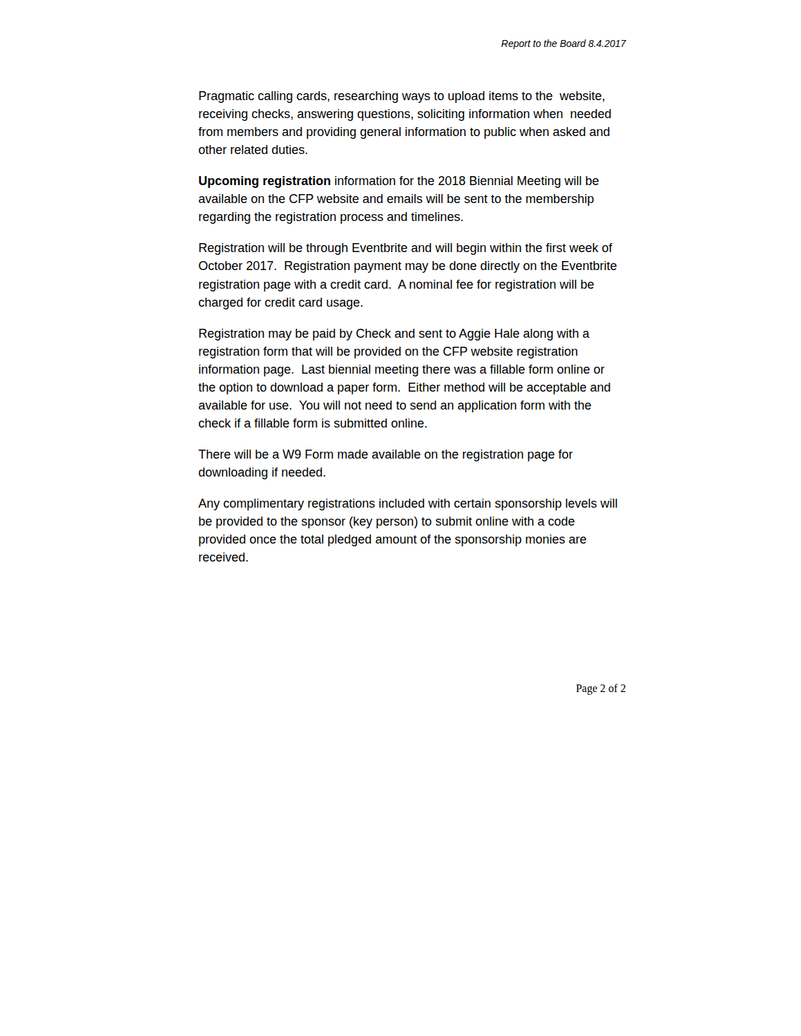Report to the Board 8.4.2017
Pragmatic calling cards, researching ways to upload items to the website, receiving checks, answering questions, soliciting information when needed from members and providing general information to public when asked and other related duties.
Upcoming registration information for the 2018 Biennial Meeting will be available on the CFP website and emails will be sent to the membership regarding the registration process and timelines.
Registration will be through Eventbrite and will begin within the first week of October 2017. Registration payment may be done directly on the Eventbrite registration page with a credit card. A nominal fee for registration will be charged for credit card usage.
Registration may be paid by Check and sent to Aggie Hale along with a registration form that will be provided on the CFP website registration information page. Last biennial meeting there was a fillable form online or the option to download a paper form. Either method will be acceptable and available for use. You will not need to send an application form with the check if a fillable form is submitted online.
There will be a W9 Form made available on the registration page for downloading if needed.
Any complimentary registrations included with certain sponsorship levels will be provided to the sponsor (key person) to submit online with a code provided once the total pledged amount of the sponsorship monies are received.
Page 2 of 2